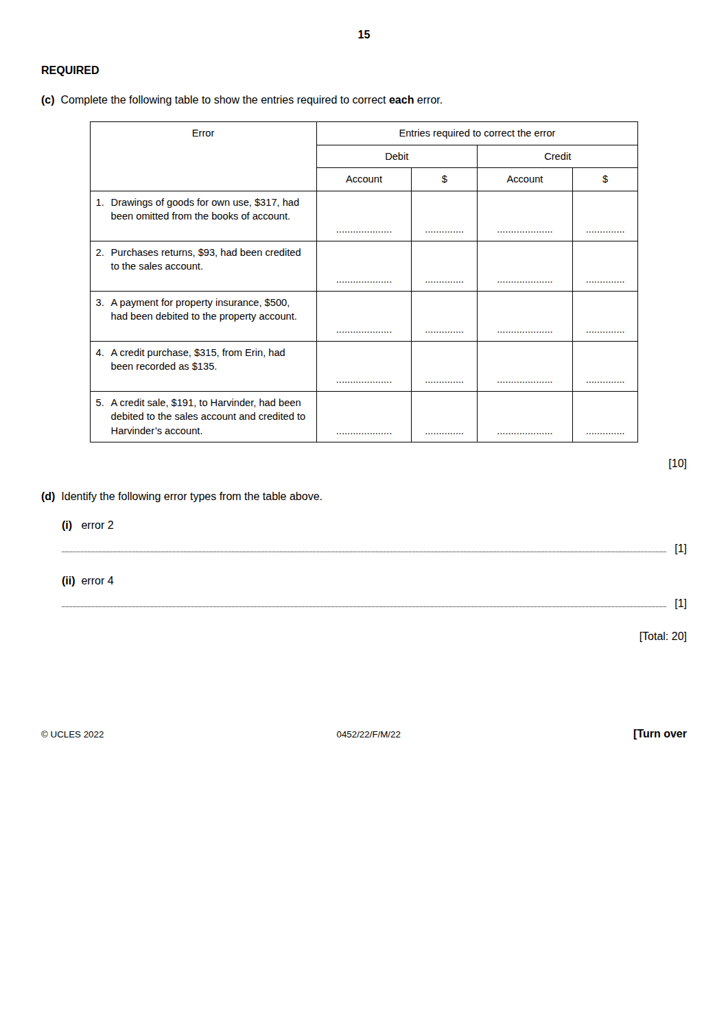15
REQUIRED
(c) Complete the following table to show the entries required to correct each error.
| Error | Entries required to correct the error |
| --- | --- |
| Debit | Credit |
| Account | $ | Account | $ |
| 1. Drawings of goods for own use, $317, had been omitted from the books of account. | .................... | .............. | .................... | .............. |
| 2. Purchases returns, $93, had been credited to the sales account. | .................... | .............. | .................... | .............. |
| 3. A payment for property insurance, $500, had been debited to the property account. | .................... | .............. | .................... | .............. |
| 4. A credit purchase, $315, from Erin, had been recorded as $135. | .................... | .............. | .................... | .............. |
| 5. A credit sale, $191, to Harvinder, had been debited to the sales account and credited to Harvinder’s account. | .................... | .............. | .................... | .............. |
[10]
(d) Identify the following error types from the table above.
(i) error 2
[1]
(ii) error 4
[1]
[Total: 20]
© UCLES 2022 0452/22/F/M/22 [Turn over